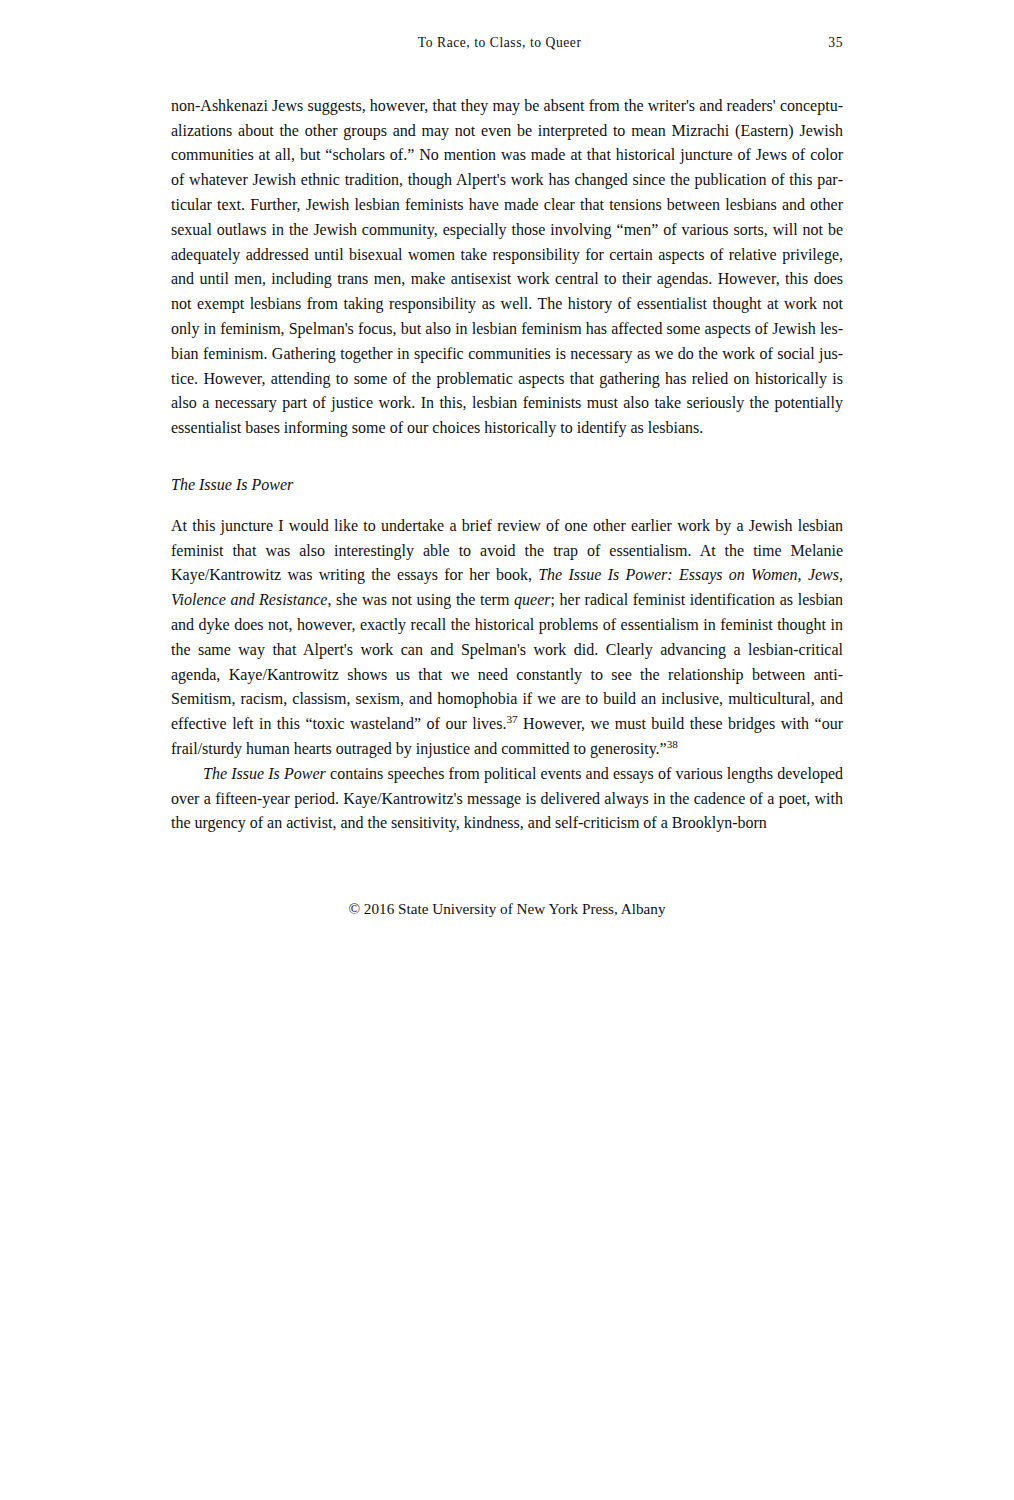To Race, to Class, to Queer 35
non-Ashkenazi Jews suggests, however, that they may be absent from the writer's and readers' conceptualizations about the other groups and may not even be interpreted to mean Mizrachi (Eastern) Jewish communities at all, but “scholars of.” No mention was made at that historical juncture of Jews of color of whatever Jewish ethnic tradition, though Alpert's work has changed since the publication of this particular text. Further, Jewish lesbian feminists have made clear that tensions between lesbians and other sexual outlaws in the Jewish community, especially those involving “men” of various sorts, will not be adequately addressed until bisexual women take responsibility for certain aspects of relative privilege, and until men, including trans men, make antisexist work central to their agendas. However, this does not exempt lesbians from taking responsibility as well. The history of essentialist thought at work not only in feminism, Spelman's focus, but also in lesbian feminism has affected some aspects of Jewish lesbian feminism. Gathering together in specific communities is necessary as we do the work of social justice. However, attending to some of the problematic aspects that gathering has relied on historically is also a necessary part of justice work. In this, lesbian feminists must also take seriously the potentially essentialist bases informing some of our choices historically to identify as lesbians.
The Issue Is Power
At this juncture I would like to undertake a brief review of one other earlier work by a Jewish lesbian feminist that was also interestingly able to avoid the trap of essentialism. At the time Melanie Kaye/Kantrowitz was writing the essays for her book, The Issue Is Power: Essays on Women, Jews, Violence and Resistance, she was not using the term queer; her radical feminist identification as lesbian and dyke does not, however, exactly recall the historical problems of essentialism in feminist thought in the same way that Alpert's work can and Spelman's work did. Clearly advancing a lesbian-critical agenda, Kaye/Kantrowitz shows us that we need constantly to see the relationship between anti-Semitism, racism, classism, sexism, and homophobia if we are to build an inclusive, multicultural, and effective left in this “toxic wasteland” of our lives.37 However, we must build these bridges with “our frail/sturdy human hearts outraged by injustice and committed to generosity.”38
The Issue Is Power contains speeches from political events and essays of various lengths developed over a fifteen-year period. Kaye/Kantrowitz's message is delivered always in the cadence of a poet, with the urgency of an activist, and the sensitivity, kindness, and self-criticism of a Brooklyn-born
© 2016 State University of New York Press, Albany